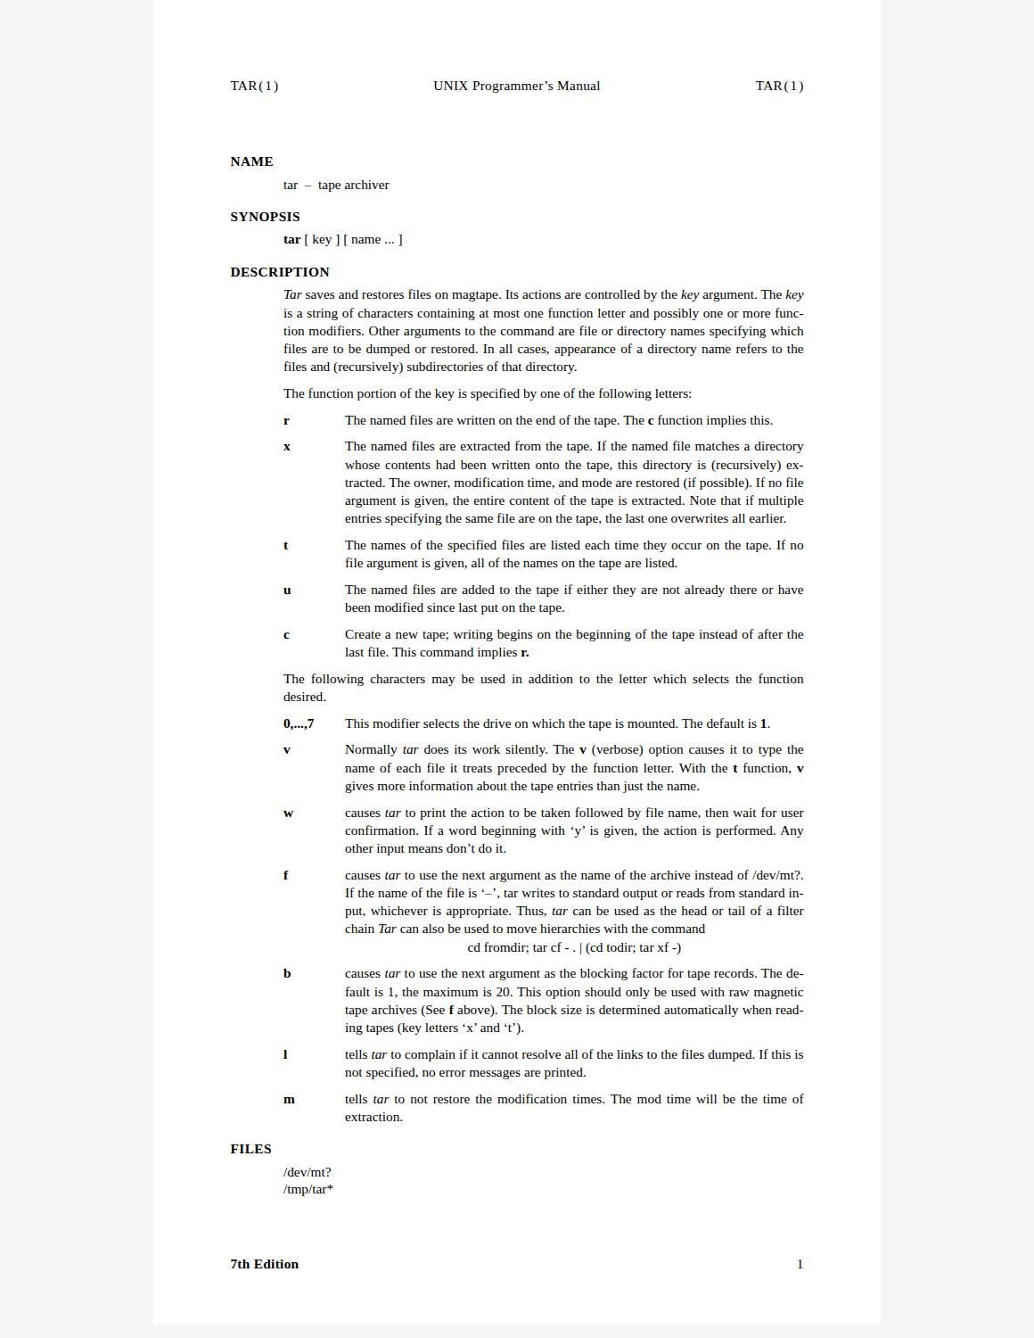TAR ( 1 ) UNIX Programmer’s Manual TAR ( 1 )
NAME
tar – tape archiver
SYNOPSIS
tar [ key ] [ name ... ]
DESCRIPTION
Tar saves and restores files on magtape. Its actions are controlled by the key argument. The key is a string of characters containing at most one function letter and possibly one or more function modifiers. Other arguments to the command are file or directory names specifying which files are to be dumped or restored. In all cases, appearance of a directory name refers to the files and (recursively) subdirectories of that directory.
The function portion of the key is specified by one of the following letters:
r
The named files are written on the end of the tape. The c function implies this.
x
The named files are extracted from the tape. If the named file matches a directory whose contents had been written onto the tape, this directory is (recursively) extracted. The owner, modification time, and mode are restored (if possible). If no file argument is given, the entire content of the tape is extracted. Note that if multiple entries specifying the same file are on the tape, the last one overwrites all earlier.
t
The names of the specified files are listed each time they occur on the tape. If no file argument is given, all of the names on the tape are listed.
u
The named files are added to the tape if either they are not already there or have been modified since last put on the tape.
c
Create a new tape; writing begins on the beginning of the tape instead of after the last file. This command implies r.
The following characters may be used in addition to the letter which selects the function desired.
0,...,7
This modifier selects the drive on which the tape is mounted. The default is 1.
v
Normally tar does its work silently. The v (verbose) option causes it to type the name of each file it treats preceded by the function letter. With the t function, v gives more information about the tape entries than just the name.
w
causes tar to print the action to be taken followed by file name, then wait for user confirmation. If a word beginning with ‘y’ is given, the action is performed. Any other input means don’t do it.
f
causes tar to use the next argument as the name of the archive instead of /dev/mt?. If the name of the file is ‘–’, tar writes to standard output or reads from standard input, whichever is appropriate. Thus, tar can be used as the head or tail of a filter chain Tar can also be used to move hierarchies with the command
cd fromdir; tar cf - . | (cd todir; tar xf -)
b
causes tar to use the next argument as the blocking factor for tape records. The default is 1, the maximum is 20. This option should only be used with raw magnetic tape archives (See f above). The block size is determined automatically when reading tapes (key letters ‘x’ and ‘t’).
l
tells tar to complain if it cannot resolve all of the links to the files dumped. If this is not specified, no error messages are printed.
m
tells tar to not restore the modification times. The mod time will be the time of extraction.
FILES
/dev/mt?
/tmp/tar*
7th Edition 1